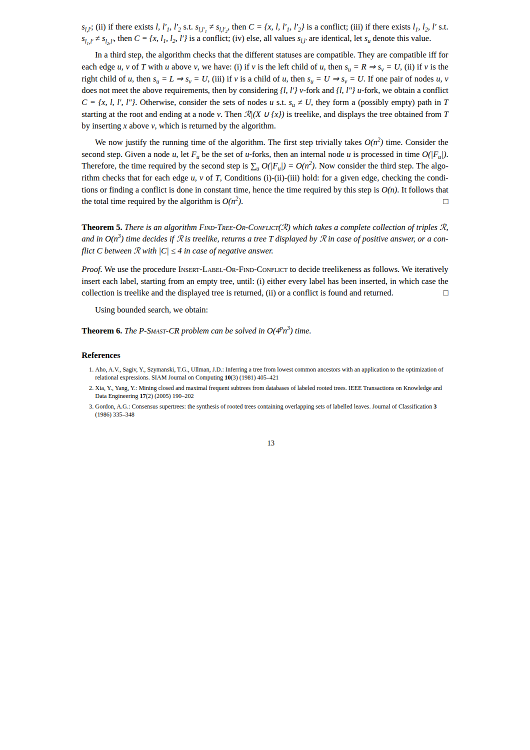sl,l′; (ii) if there exists l, l′1, l′2 s.t. sl,l′1 ≠ sl,l′2, then C = {x, l, l′1, l′2} is a conflict; (iii) if there exists l1, l2, l′ s.t. sl1,l′ ≠ sl2,l′, then C = {x, l1, l2, l′} is a conflict; (iv) else, all values sl,l′ are identical, let su denote this value.
In a third step, the algorithm checks that the different statuses are compatible. They are compatible iff for each edge u, v of T with u above v, we have: (i) if v is the left child of u, then su = R ⇒ sv = U, (ii) if v is the right child of u, then su = L ⇒ sv = U, (iii) if v is a child of u, then su = U ⇒ sv = U. If one pair of nodes u, v does not meet the above requirements, then by considering {l, l′} v-fork and {l, l″} u-fork, we obtain a conflict C = {x, l, l′, l″}. Otherwise, consider the sets of nodes u s.t. su ≠ U, they form a (possibly empty) path in T starting at the root and ending at a node v. Then ℛ|(X ∪ {x}) is treelike, and displays the tree obtained from T by inserting x above v, which is returned by the algorithm.
We now justify the running time of the algorithm. The first step trivially takes O(n2) time. Consider the second step. Given a node u, let Fu be the set of u-forks, then an internal node u is processed in time O(|Fu|). Therefore, the time required by the second step is ∑u O(|Fu|) = O(n2). Now consider the third step. The algorithm checks that for each edge u, v of T, Conditions (i)-(ii)-(iii) hold: for a given edge, checking the conditions or finding a conflict is done in constant time, hence the time required by this step is O(n). It follows that the total time required by the algorithm is O(n2). □
Theorem 5. There is an algorithm Find-Tree-Or-Conflict(ℛ) which takes a complete collection of triples ℛ, and in O(n3) time decides if ℛ is treelike, returns a tree T displayed by ℛ in case of positive answer, or a conflict C between ℛ with |C| ≤ 4 in case of negative answer.
Proof. We use the procedure Insert-Label-Or-Find-Conflict to decide treelikeness as follows. We iteratively insert each label, starting from an empty tree, until: (i) either every label has been inserted, in which case the collection is treelike and the displayed tree is returned, (ii) or a conflict is found and returned. □
Using bounded search, we obtain:
Theorem 6. The P-Smast-CR problem can be solved in O(4pn3) time.
References
Aho, A.V., Sagiv, Y., Szymanski, T.G., Ullman, J.D.: Inferring a tree from lowest common ancestors with an application to the optimization of relational expressions. SIAM Journal on Computing 10(3) (1981) 405–421
Xia, Y., Yang, Y.: Mining closed and maximal frequent subtrees from databases of labeled rooted trees. IEEE Transactions on Knowledge and Data Engineering 17(2) (2005) 190–202
Gordon, A.G.: Consensus supertrees: the synthesis of rooted trees containing overlapping sets of labelled leaves. Journal of Classification 3 (1986) 335–348
13